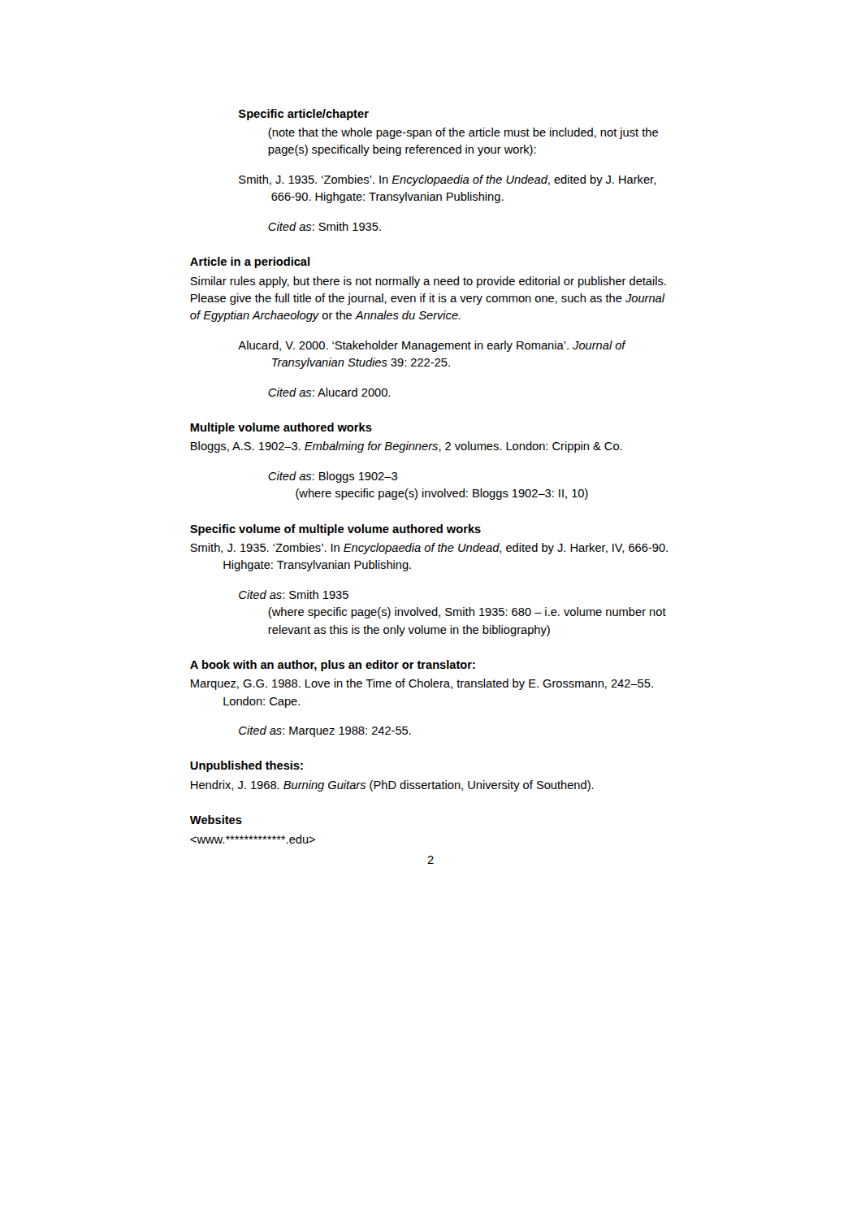Specific article/chapter
(note that the whole page-span of the article must be included, not just the page(s) specifically being referenced in your work):
Smith, J. 1935. ‘Zombies’. In Encyclopaedia of the Undead, edited by J. Harker, 666-90. Highgate: Transylvanian Publishing.
Cited as: Smith 1935.
Article in a periodical
Similar rules apply, but there is not normally a need to provide editorial or publisher details. Please give the full title of the journal, even if it is a very common one, such as the Journal of Egyptian Archaeology or the Annales du Service.
Alucard, V. 2000. ‘Stakeholder Management in early Romania’. Journal of Transylvanian Studies 39: 222-25.
Cited as: Alucard 2000.
Multiple volume authored works
Bloggs, A.S. 1902–3. Embalming for Beginners, 2 volumes. London: Crippin & Co.
Cited as: Bloggs 1902–3
(where specific page(s) involved: Bloggs 1902–3: II, 10)
Specific volume of multiple volume authored works
Smith, J. 1935. ‘Zombies’. In Encyclopaedia of the Undead, edited by J. Harker, IV, 666-90. Highgate: Transylvanian Publishing.
Cited as: Smith 1935
(where specific page(s) involved, Smith 1935: 680 – i.e. volume number not relevant as this is the only volume in the bibliography)
A book with an author, plus an editor or translator:
Marquez, G.G. 1988. Love in the Time of Cholera, translated by E. Grossmann, 242–55. London: Cape.
Cited as: Marquez 1988: 242-55.
Unpublished thesis:
Hendrix, J. 1968. Burning Guitars (PhD dissertation, University of Southend).
Websites
<www.*************.edu>
2